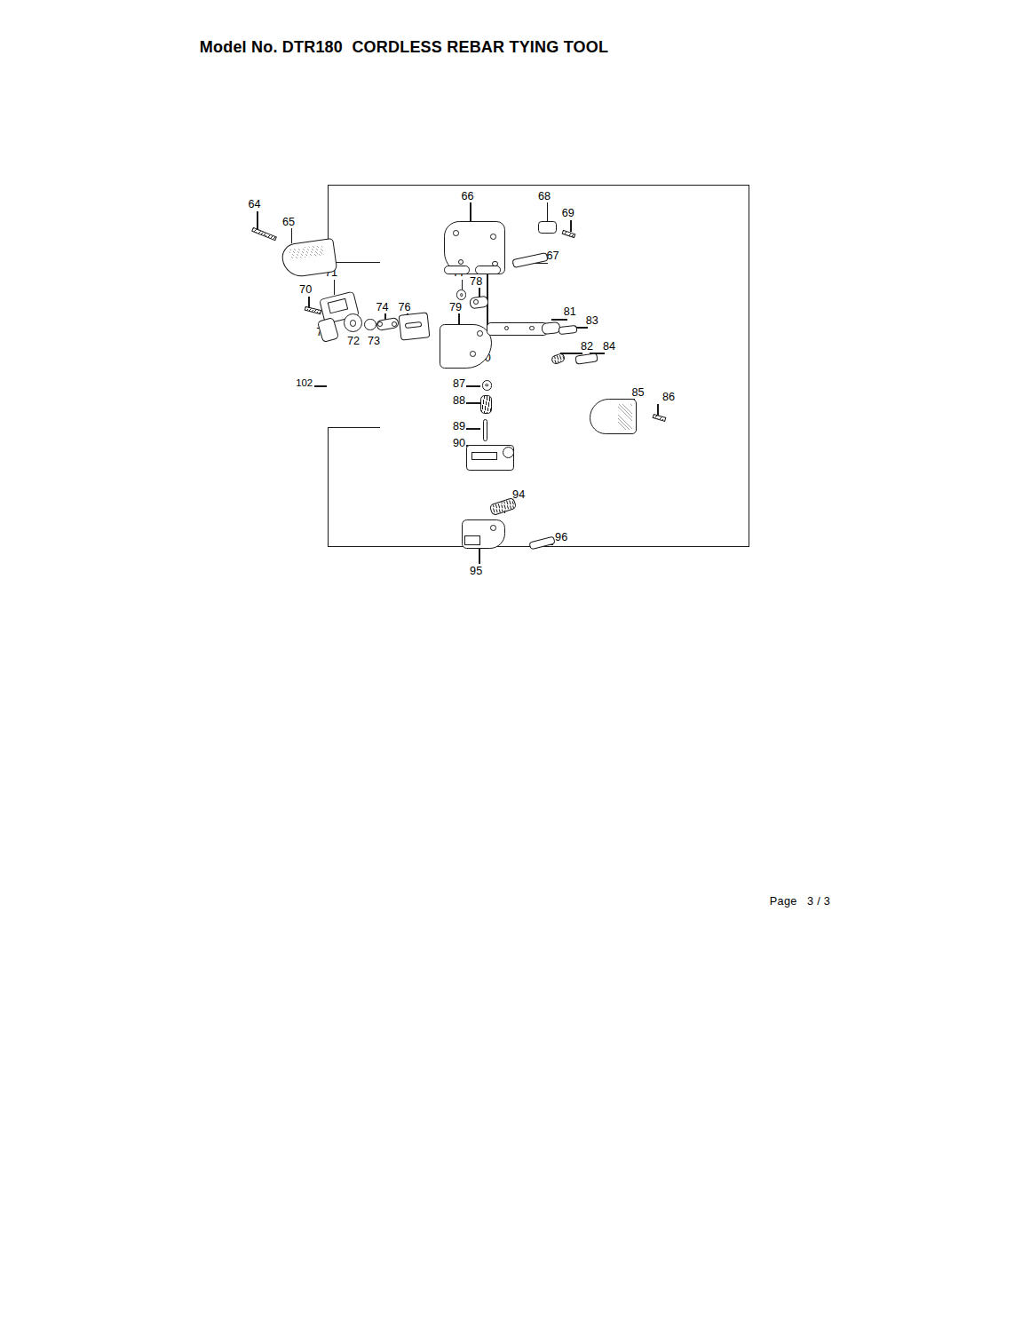Model No. DTR180 CORDLESS REBAR TYING TOOL
64 65 66 68 69 67 70 71 72 73 74 75 76 77 78 79 80 81 83 82 84 85 86 87 88 89 90 102 94 96 95
Page 3 / 3